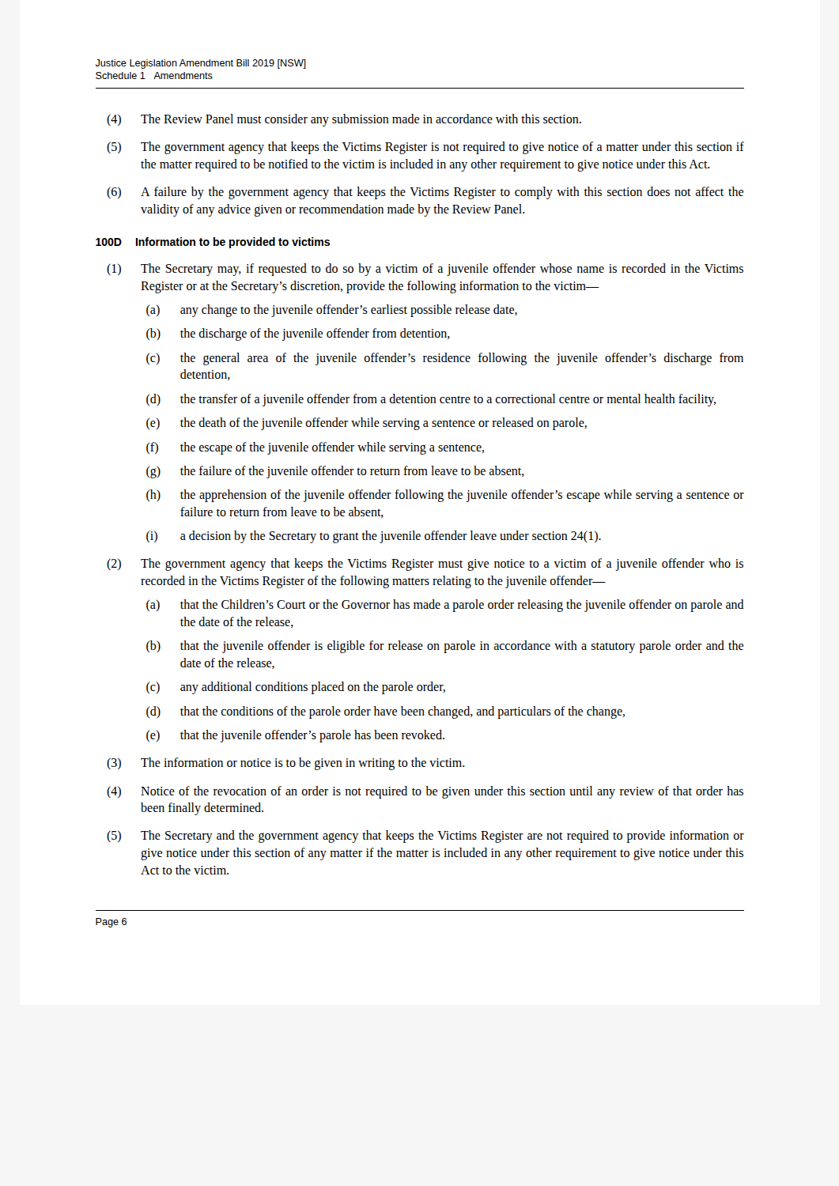Justice Legislation Amendment Bill 2019 [NSW]
Schedule 1 Amendments
(4) The Review Panel must consider any submission made in accordance with this section.
(5) The government agency that keeps the Victims Register is not required to give notice of a matter under this section if the matter required to be notified to the victim is included in any other requirement to give notice under this Act.
(6) A failure by the government agency that keeps the Victims Register to comply with this section does not affect the validity of any advice given or recommendation made by the Review Panel.
100DInformation to be provided to victims
(1) The Secretary may, if requested to do so by a victim of a juvenile offender whose name is recorded in the Victims Register or at the Secretary’s discretion, provide the following information to the victim—
(a) any change to the juvenile offender’s earliest possible release date,
(b) the discharge of the juvenile offender from detention,
(c) the general area of the juvenile offender’s residence following the juvenile offender’s discharge from detention,
(d) the transfer of a juvenile offender from a detention centre to a correctional centre or mental health facility,
(e) the death of the juvenile offender while serving a sentence or released on parole,
(f) the escape of the juvenile offender while serving a sentence,
(g) the failure of the juvenile offender to return from leave to be absent,
(h) the apprehension of the juvenile offender following the juvenile offender’s escape while serving a sentence or failure to return from leave to be absent,
(i) a decision by the Secretary to grant the juvenile offender leave under section 24(1).
(2) The government agency that keeps the Victims Register must give notice to a victim of a juvenile offender who is recorded in the Victims Register of the following matters relating to the juvenile offender—
(a) that the Children’s Court or the Governor has made a parole order releasing the juvenile offender on parole and the date of the release,
(b) that the juvenile offender is eligible for release on parole in accordance with a statutory parole order and the date of the release,
(c) any additional conditions placed on the parole order,
(d) that the conditions of the parole order have been changed, and particulars of the change,
(e) that the juvenile offender’s parole has been revoked.
(3) The information or notice is to be given in writing to the victim.
(4) Notice of the revocation of an order is not required to be given under this section until any review of that order has been finally determined.
(5) The Secretary and the government agency that keeps the Victims Register are not required to provide information or give notice under this section of any matter if the matter is included in any other requirement to give notice under this Act to the victim.
Page 6